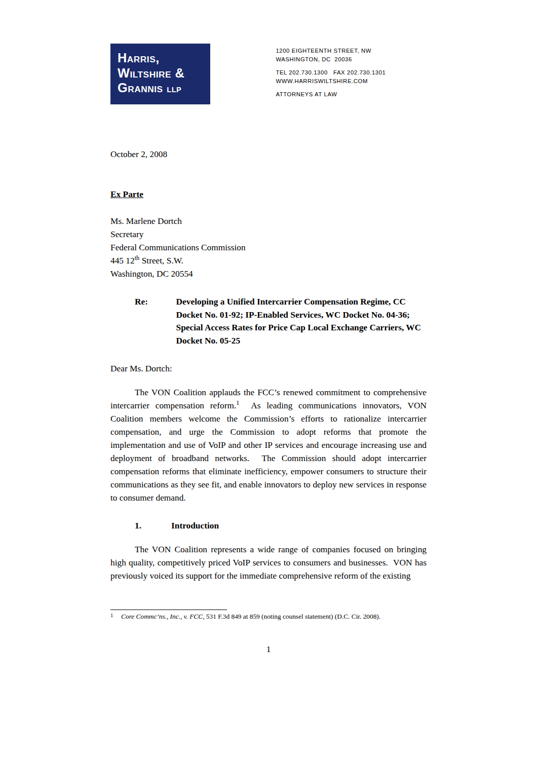HARRIS,
WILTSHIRE &
GRANNIS LLP
1200 EIGHTEENTH STREET, NW
WASHINGTON, DC 20036
TEL 202.730.1300 FAX 202.730.1301
WWW.HARRISWILTSHIRE.COM
ATTORNEYS AT LAW
October 2, 2008
Ex Parte
Ms. Marlene Dortch
Secretary
Federal Communications Commission
445 12th Street, S.W.
Washington, DC 20554
Re:
Developing a Unified Intercarrier Compensation Regime, CC Docket No. 01-92; IP-Enabled Services, WC Docket No. 04-36; Special Access Rates for Price Cap Local Exchange Carriers, WC Docket No. 05-25
Dear Ms. Dortch:
The VON Coalition applauds the FCC’s renewed commitment to comprehensive intercarrier compensation reform.1 As leading communications innovators, VON Coalition members welcome the Commission’s efforts to rationalize intercarrier compensation, and urge the Commission to adopt reforms that promote the implementation and use of VoIP and other IP services and encourage increasing use and deployment of broadband networks. The Commission should adopt intercarrier compensation reforms that eliminate inefficiency, empower consumers to structure their communications as they see fit, and enable innovators to deploy new services in response to consumer demand.
1.
Introduction
The VON Coalition represents a wide range of companies focused on bringing high quality, competitively priced VoIP services to consumers and businesses. VON has previously voiced its support for the immediate comprehensive reform of the existing
1 Core Commc’ns., Inc., v. FCC, 531 F.3d 849 at 859 (noting counsel statement) (D.C. Cir. 2008).
1